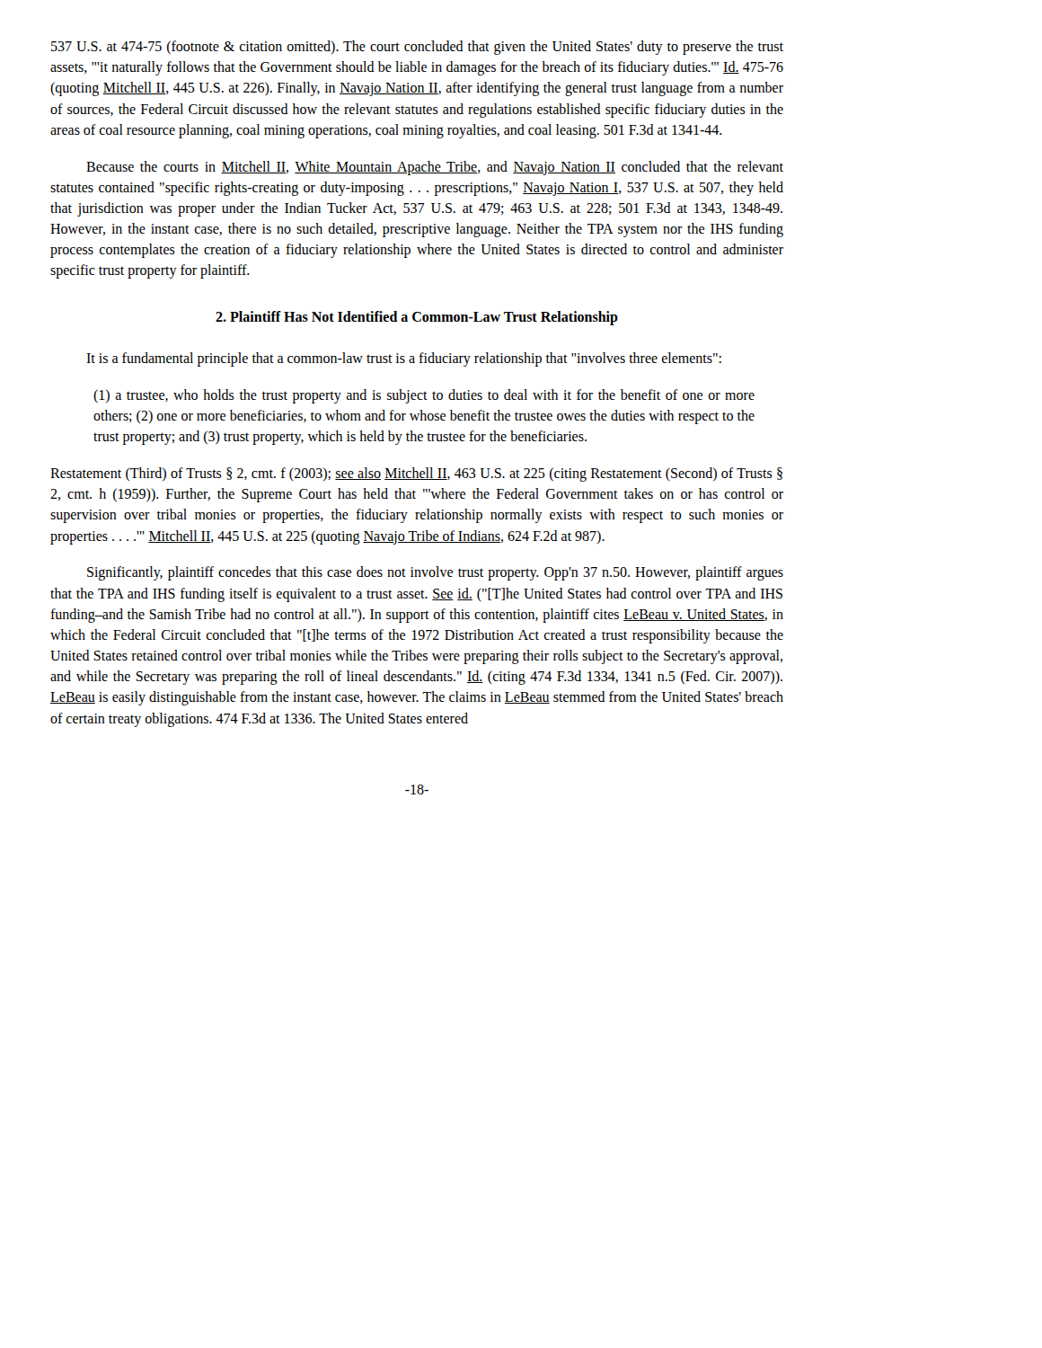537 U.S. at 474-75 (footnote & citation omitted). The court concluded that given the United States' duty to preserve the trust assets, "'it naturally follows that the Government should be liable in damages for the breach of its fiduciary duties.'" Id. 475-76 (quoting Mitchell II, 445 U.S. at 226). Finally, in Navajo Nation II, after identifying the general trust language from a number of sources, the Federal Circuit discussed how the relevant statutes and regulations established specific fiduciary duties in the areas of coal resource planning, coal mining operations, coal mining royalties, and coal leasing. 501 F.3d at 1341-44.
Because the courts in Mitchell II, White Mountain Apache Tribe, and Navajo Nation II concluded that the relevant statutes contained "specific rights-creating or duty-imposing . . . prescriptions," Navajo Nation I, 537 U.S. at 507, they held that jurisdiction was proper under the Indian Tucker Act, 537 U.S. at 479; 463 U.S. at 228; 501 F.3d at 1343, 1348-49. However, in the instant case, there is no such detailed, prescriptive language. Neither the TPA system nor the IHS funding process contemplates the creation of a fiduciary relationship where the United States is directed to control and administer specific trust property for plaintiff.
2. Plaintiff Has Not Identified a Common-Law Trust Relationship
It is a fundamental principle that a common-law trust is a fiduciary relationship that "involves three elements":
(1) a trustee, who holds the trust property and is subject to duties to deal with it for the benefit of one or more others; (2) one or more beneficiaries, to whom and for whose benefit the trustee owes the duties with respect to the trust property; and (3) trust property, which is held by the trustee for the beneficiaries.
Restatement (Third) of Trusts § 2, cmt. f (2003); see also Mitchell II, 463 U.S. at 225 (citing Restatement (Second) of Trusts § 2, cmt. h (1959)). Further, the Supreme Court has held that "'where the Federal Government takes on or has control or supervision over tribal monies or properties, the fiduciary relationship normally exists with respect to such monies or properties . . . .'" Mitchell II, 445 U.S. at 225 (quoting Navajo Tribe of Indians, 624 F.2d at 987).
Significantly, plaintiff concedes that this case does not involve trust property. Opp'n 37 n.50. However, plaintiff argues that the TPA and IHS funding itself is equivalent to a trust asset. See id. ("[T]he United States had control over TPA and IHS funding–and the Samish Tribe had no control at all."). In support of this contention, plaintiff cites LeBeau v. United States, in which the Federal Circuit concluded that "[t]he terms of the 1972 Distribution Act created a trust responsibility because the United States retained control over tribal monies while the Tribes were preparing their rolls subject to the Secretary's approval, and while the Secretary was preparing the roll of lineal descendants." Id. (citing 474 F.3d 1334, 1341 n.5 (Fed. Cir. 2007)). LeBeau is easily distinguishable from the instant case, however. The claims in LeBeau stemmed from the United States' breach of certain treaty obligations. 474 F.3d at 1336. The United States entered
-18-